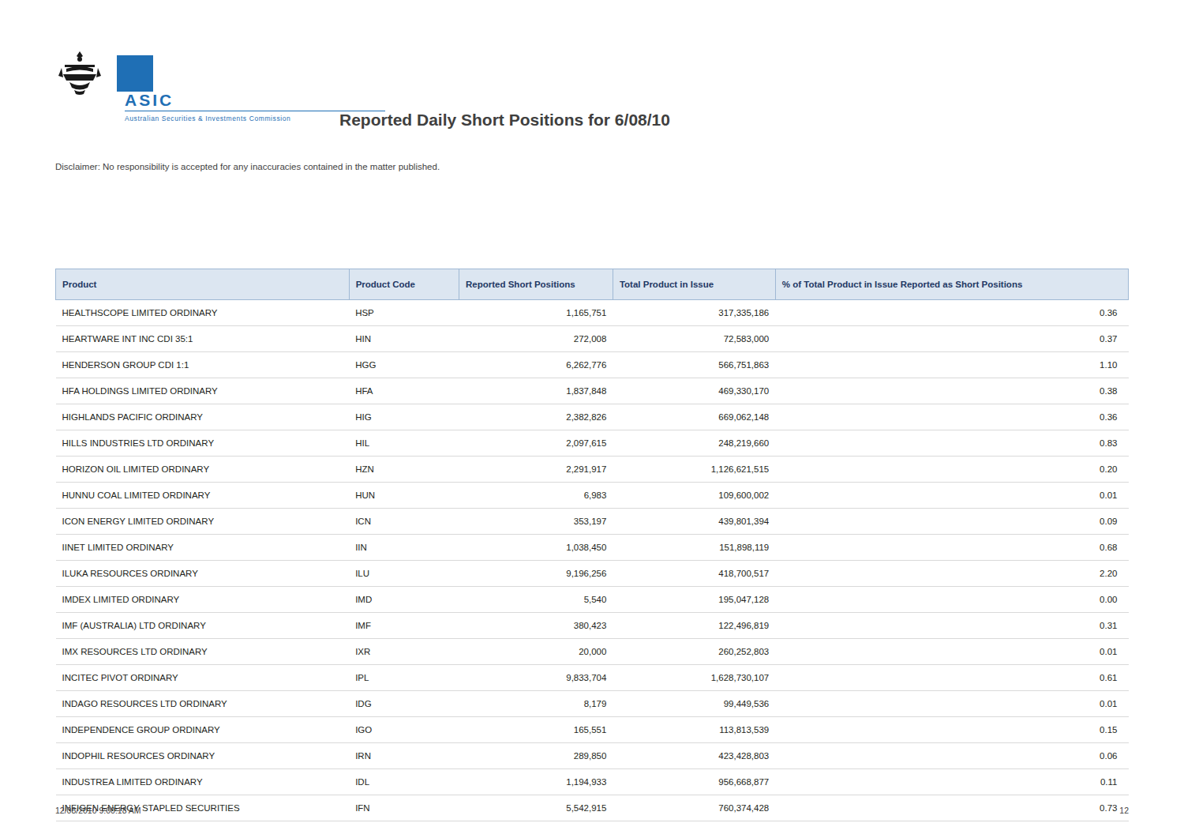ASIC
Australian Securities & Investments Commission
Reported Daily Short Positions for 6/08/10
Disclaimer: No responsibility is accepted for any inaccuracies contained in the matter published.
| Product | Product Code | Reported Short Positions | Total Product in Issue | % of Total Product in Issue Reported as Short Positions |
| --- | --- | --- | --- | --- |
| HEALTHSCOPE LIMITED ORDINARY | HSP | 1,165,751 | 317,335,186 | 0.36 |
| HEARTWARE INT INC CDI 35:1 | HIN | 272,008 | 72,583,000 | 0.37 |
| HENDERSON GROUP CDI 1:1 | HGG | 6,262,776 | 566,751,863 | 1.10 |
| HFA HOLDINGS LIMITED ORDINARY | HFA | 1,837,848 | 469,330,170 | 0.38 |
| HIGHLANDS PACIFIC ORDINARY | HIG | 2,382,826 | 669,062,148 | 0.36 |
| HILLS INDUSTRIES LTD ORDINARY | HIL | 2,097,615 | 248,219,660 | 0.83 |
| HORIZON OIL LIMITED ORDINARY | HZN | 2,291,917 | 1,126,621,515 | 0.20 |
| HUNNU COAL LIMITED ORDINARY | HUN | 6,983 | 109,600,002 | 0.01 |
| ICON ENERGY LIMITED ORDINARY | ICN | 353,197 | 439,801,394 | 0.09 |
| IINET LIMITED ORDINARY | IIN | 1,038,450 | 151,898,119 | 0.68 |
| ILUKA RESOURCES ORDINARY | ILU | 9,196,256 | 418,700,517 | 2.20 |
| IMDEX LIMITED ORDINARY | IMD | 5,540 | 195,047,128 | 0.00 |
| IMF (AUSTRALIA) LTD ORDINARY | IMF | 380,423 | 122,496,819 | 0.31 |
| IMX RESOURCES LTD ORDINARY | IXR | 20,000 | 260,252,803 | 0.01 |
| INCITEC PIVOT ORDINARY | IPL | 9,833,704 | 1,628,730,107 | 0.61 |
| INDAGO RESOURCES LTD ORDINARY | IDG | 8,179 | 99,449,536 | 0.01 |
| INDEPENDENCE GROUP ORDINARY | IGO | 165,551 | 113,813,539 | 0.15 |
| INDOPHIL RESOURCES ORDINARY | IRN | 289,850 | 423,428,803 | 0.06 |
| INDUSTREA LIMITED ORDINARY | IDL | 1,194,933 | 956,668,877 | 0.11 |
| INFIGEN ENERGY STAPLED SECURITIES | IFN | 5,542,915 | 760,374,428 | 0.73 |
12/08/2010 9:00:18 AM 12